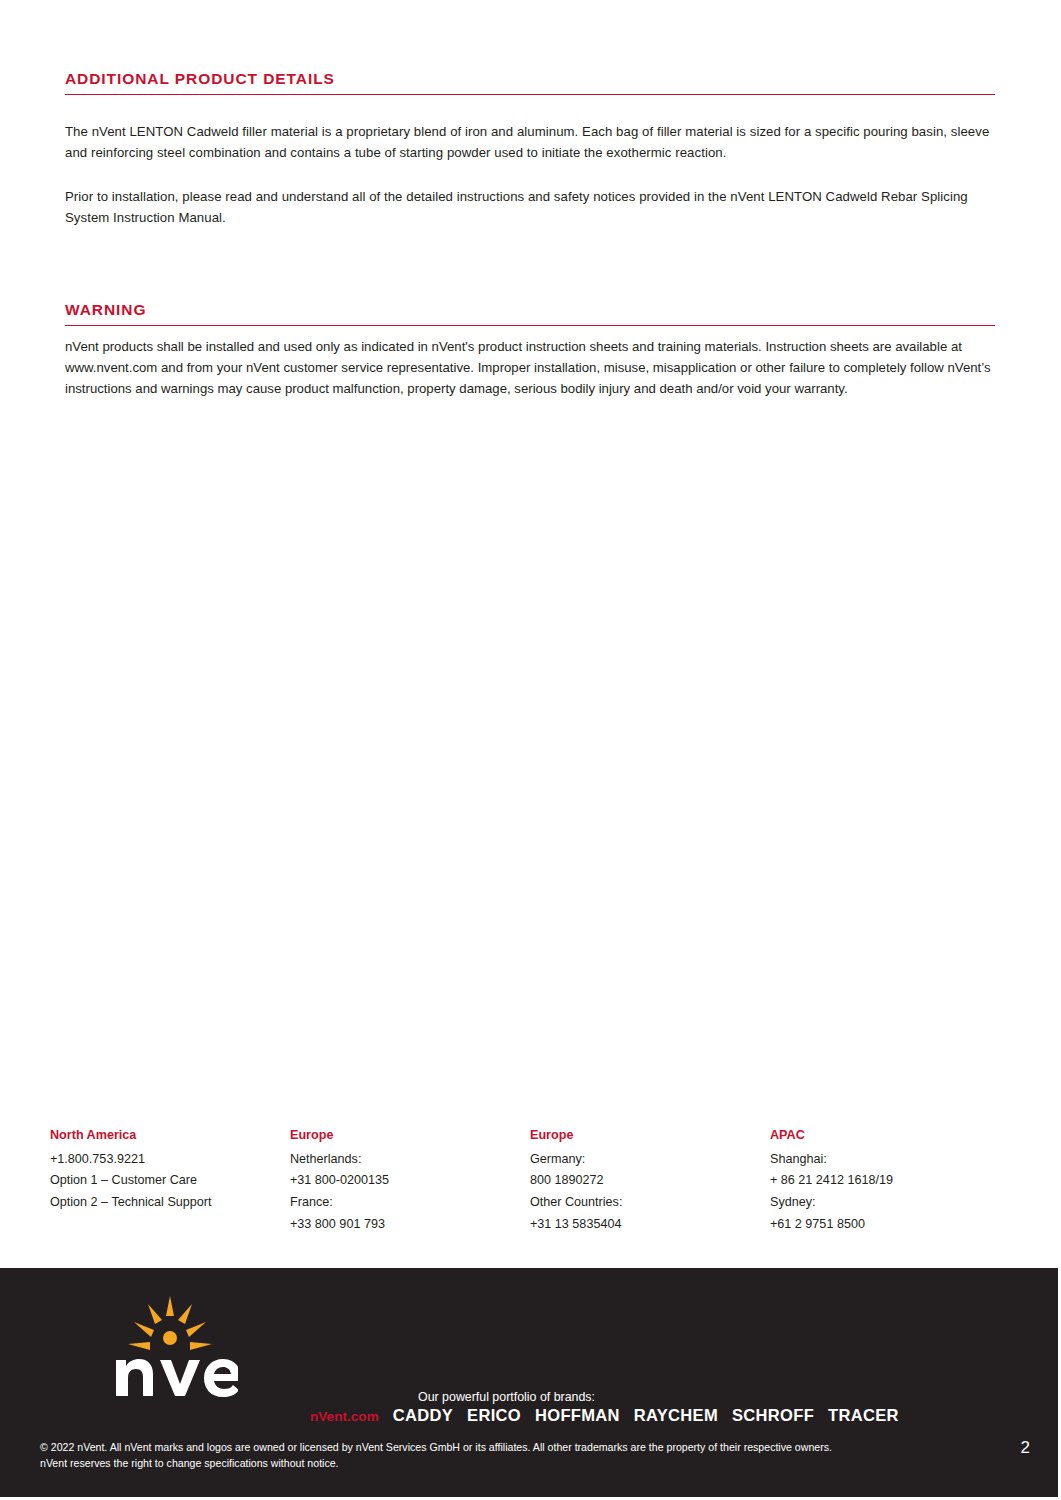Additional Product Details
The nVent LENTON Cadweld filler material is a proprietary blend of iron and aluminum. Each bag of filler material is sized for a specific pouring basin, sleeve and reinforcing steel combination and contains a tube of starting powder used to initiate the exothermic reaction.
Prior to installation, please read and understand all of the detailed instructions and safety notices provided in the nVent LENTON Cadweld Rebar Splicing System Instruction Manual.
Warning
nVent products shall be installed and used only as indicated in nVent's product instruction sheets and training materials. Instruction sheets are available at www.nvent.com and from your nVent customer service representative. Improper installation, misuse, misapplication or other failure to completely follow nVent’s instructions and warnings may cause product malfunction, property damage, serious bodily injury and death and/or void your warranty.
North America
+1.800.753.9221
Option 1 – Customer Care
Option 2 – Technical Support
Europe
Netherlands:
+31 800-0200135
France:
+33 800 901 793
Europe
Germany:
800 1890272
Other Countries:
+31 13 5835404
APAC
Shanghai:
+ 86 21 2412 1618/19
Sydney:
+61 2 9751 8500
Our powerful portfolio of brands:
nVent.com CADDY ERICO HOFFMAN RAYCHEM SCHROFF TRACER
© 2022 nVent. All nVent marks and logos are owned or licensed by nVent Services GmbH or its affiliates. All other trademarks are the property of their respective owners.
nVent reserves the right to change specifications without notice.
2